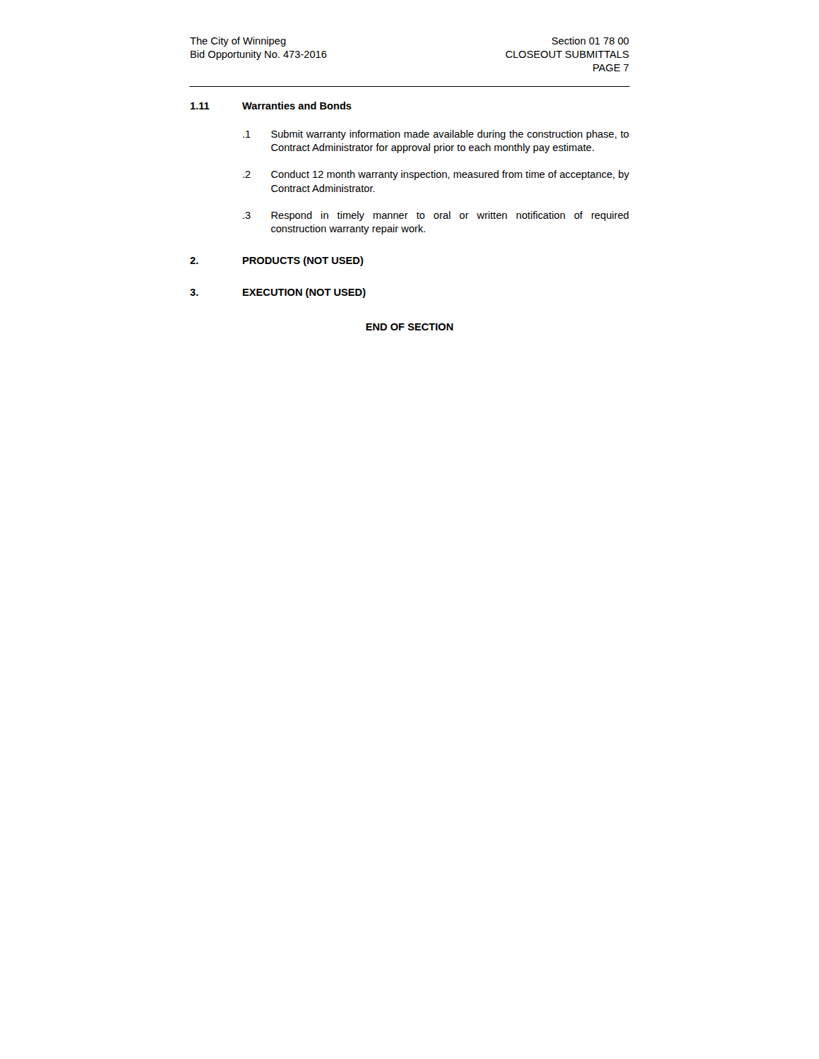| The City of Winnipeg Bid Opportunity No. 473-2016 | Section 01 78 00 CLOSEOUT SUBMITTALS PAGE 7 |
| 1.11 | Warranties and Bonds |
| | .1 | Submit warranty information made available during the construction phase, to Contract Administrator for approval prior to each monthly pay estimate. |
| | .2 | Conduct 12 month warranty inspection, measured from time of acceptance, by Contract Administrator. |
| | .3 | Respond in timely manner to oral or written notification of required construction warranty repair work. |
| 2. | PRODUCTS (NOT USED) |
| 3. | EXECUTION (NOT USED) |
END OF SECTION